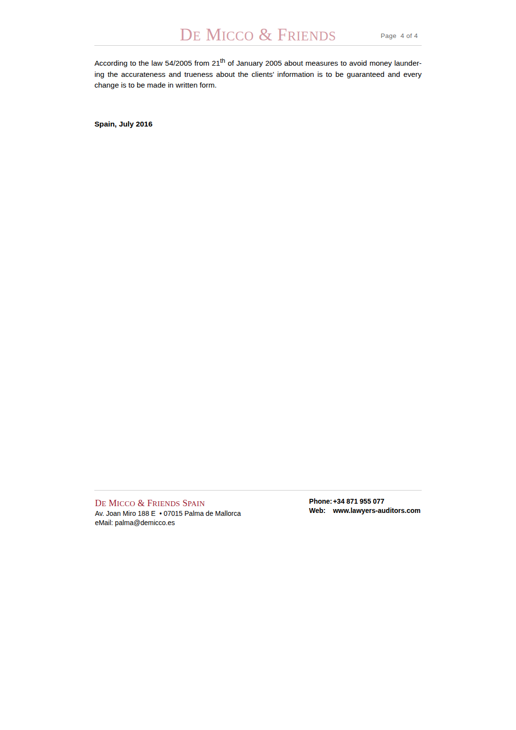DE MICCO & FRIENDS
Page 4 of 4
According to the law 54/2005 from 21th of January 2005 about measures to avoid money laundering the accurateness and trueness about the clients’ information is to be guaranteed and every change is to be made in written form.
Spain, July 2016
| D E M ICCO & F RIENDS S PAIN Av. Joan Miro 188 E • 07015 Palma de Mallorca eMail: palma@demicco.es | Phone: +34 871 955 077 Web: www.lawyers-auditors.com |